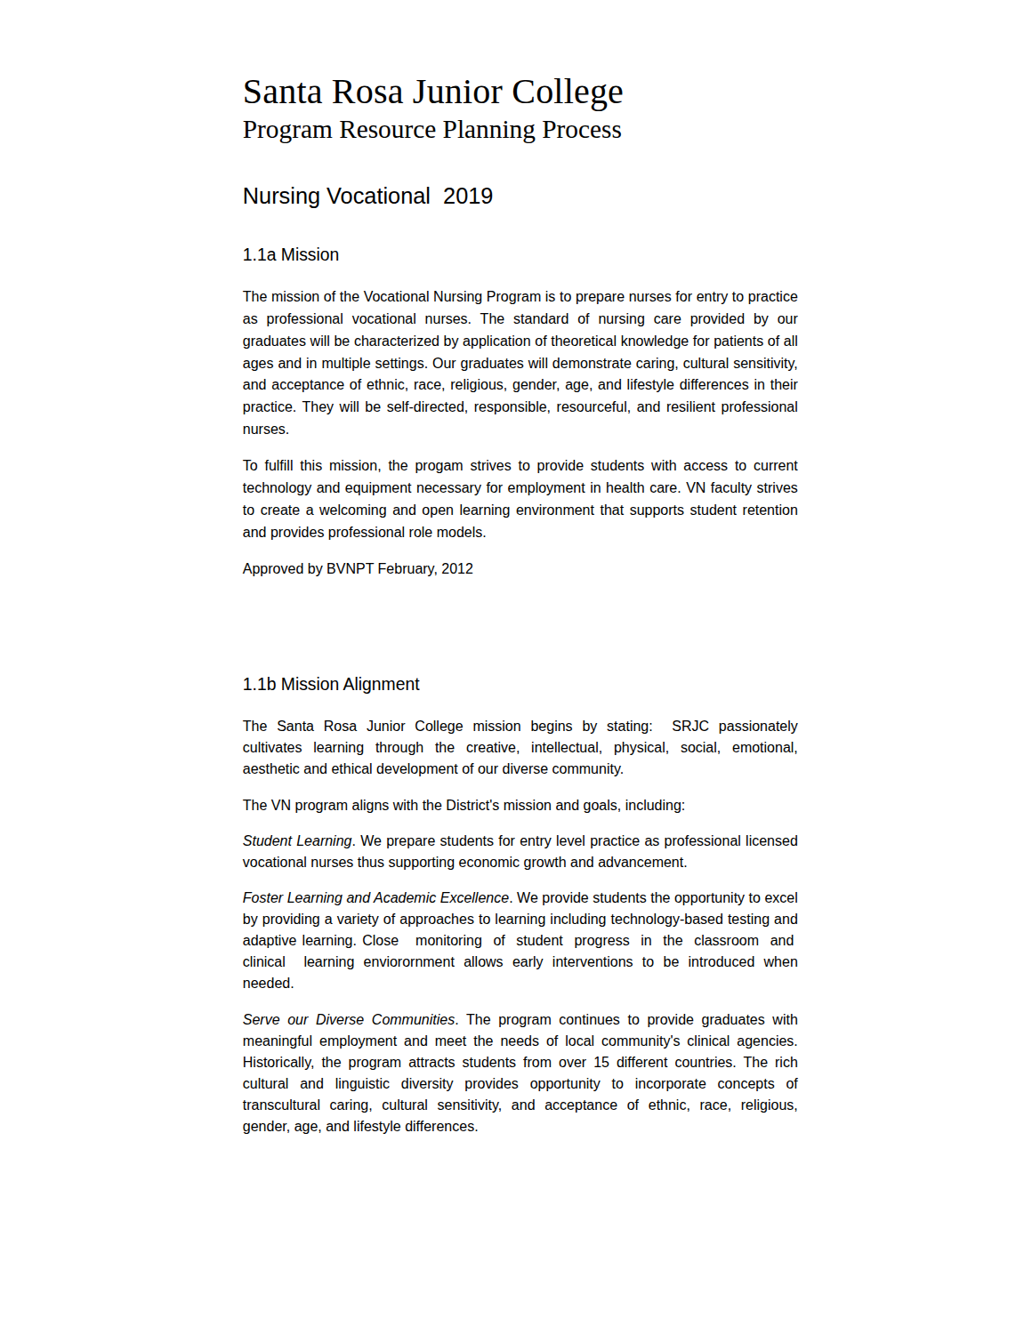Santa Rosa Junior College
Program Resource Planning Process
Nursing Vocational 2019
1.1a Mission
The mission of the Vocational Nursing Program is to prepare nurses for entry to practice as professional vocational nurses. The standard of nursing care provided by our graduates will be characterized by application of theoretical knowledge for patients of all ages and in multiple settings. Our graduates will demonstrate caring, cultural sensitivity, and acceptance of ethnic, race, religious, gender, age, and lifestyle differences in their practice. They will be self-directed, responsible, resourceful, and resilient professional nurses.
To fulfill this mission, the progam strives to provide students with access to current technology and equipment necessary for employment in health care. VN faculty strives to create a welcoming and open learning environment that supports student retention and provides professional role models.
Approved by BVNPT February, 2012
1.1b Mission Alignment
The Santa Rosa Junior College mission begins by stating: SRJC passionately cultivates learning through the creative, intellectual, physical, social, emotional, aesthetic and ethical development of our diverse community.
The VN program aligns with the District's mission and goals, including:
Student Learning. We prepare students for entry level practice as professional licensed vocational nurses thus supporting economic growth and advancement.
Foster Learning and Academic Excellence. We provide students the opportunity to excel by providing a variety of approaches to learning including technology-based testing and adaptive learning. Close monitoring of student progress in the classroom and clinical learning enviorornment allows early interventions to be introduced when needed.
Serve our Diverse Communities. The program continues to provide graduates with meaningful employment and meet the needs of local community's clinical agencies. Historically, the program attracts students from over 15 different countries. The rich cultural and linguistic diversity provides opportunity to incorporate concepts of transcultural caring, cultural sensitivity, and acceptance of ethnic, race, religious, gender, age, and lifestyle differences.